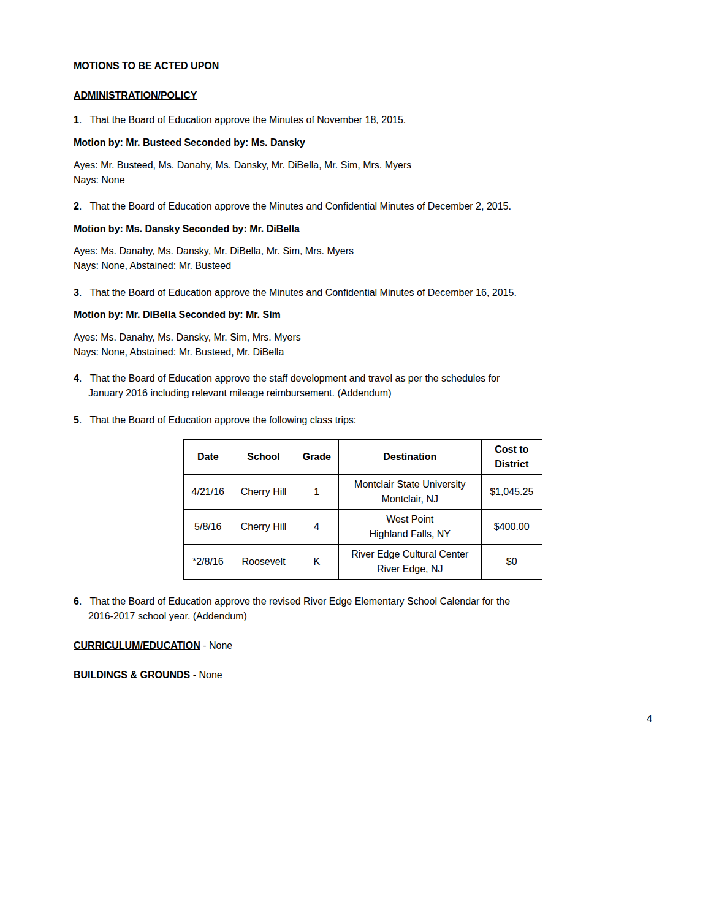MOTIONS TO BE ACTED UPON
ADMINISTRATION/POLICY
1. That the Board of Education approve the Minutes of November 18, 2015.
Motion by: Mr. Busteed Seconded by: Ms. Dansky
Ayes: Mr. Busteed, Ms. Danahy, Ms. Dansky, Mr. DiBella, Mr. Sim, Mrs. Myers
Nays: None
2. That the Board of Education approve the Minutes and Confidential Minutes of December 2, 2015.
Motion by: Ms. Dansky Seconded by: Mr. DiBella
Ayes: Ms. Danahy, Ms. Dansky, Mr. DiBella, Mr. Sim, Mrs. Myers
Nays: None, Abstained: Mr. Busteed
3. That the Board of Education approve the Minutes and Confidential Minutes of December 16, 2015.
Motion by: Mr. DiBella Seconded by: Mr. Sim
Ayes: Ms. Danahy, Ms. Dansky, Mr. Sim, Mrs. Myers
Nays: None, Abstained: Mr. Busteed, Mr. DiBella
4. That the Board of Education approve the staff development and travel as per the schedules for
January 2016 including relevant mileage reimbursement. (Addendum)
5. That the Board of Education approve the following class trips:
| Date | School | Grade | Destination | Cost to District |
| --- | --- | --- | --- | --- |
| 4/21/16 | Cherry Hill | 1 | Montclair State University Montclair, NJ | $1,045.25 |
| 5/8/16 | Cherry Hill | 4 | West Point Highland Falls, NY | $400.00 |
| *2/8/16 | Roosevelt | K | River Edge Cultural Center River Edge, NJ | $0 |
6. That the Board of Education approve the revised River Edge Elementary School Calendar for the
2016-2017 school year. (Addendum)
CURRICULUM/EDUCATION - None
BUILDINGS & GROUNDS - None
4